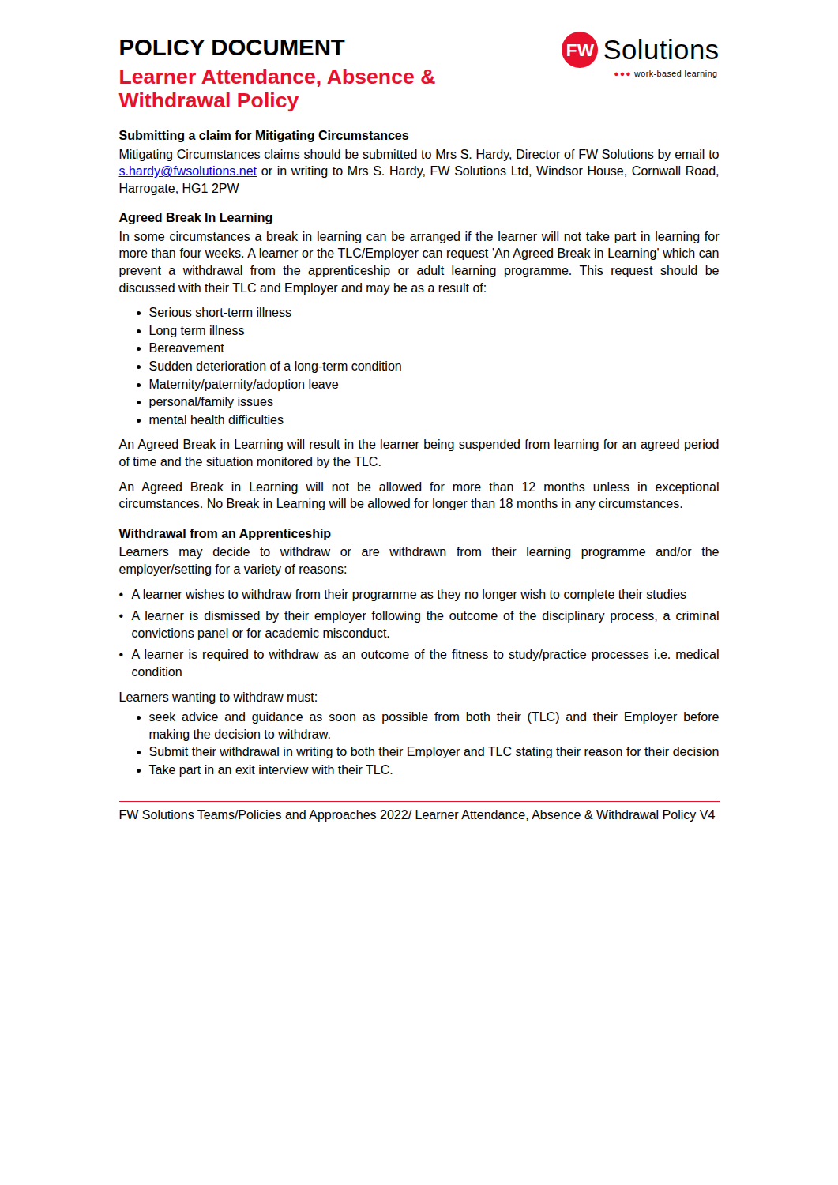FW Solutions ●●● work-based learning
POLICY DOCUMENT
Learner Attendance, Absence &
Withdrawal Policy
Submitting a claim for Mitigating Circumstances
Mitigating Circumstances claims should be submitted to Mrs S. Hardy, Director of FW Solutions by email to s.hardy@fwsolutions.net or in writing to Mrs S. Hardy, FW Solutions Ltd, Windsor House, Cornwall Road, Harrogate, HG1 2PW
Agreed Break In Learning
In some circumstances a break in learning can be arranged if the learner will not take part in learning for more than four weeks. A learner or the TLC/Employer can request 'An Agreed Break in Learning' which can prevent a withdrawal from the apprenticeship or adult learning programme. This request should be discussed with their TLC and Employer and may be as a result of:
Serious short-term illness
Long term illness
Bereavement
Sudden deterioration of a long-term condition
Maternity/paternity/adoption leave
personal/family issues
mental health difficulties
An Agreed Break in Learning will result in the learner being suspended from learning for an agreed period of time and the situation monitored by the TLC.
An Agreed Break in Learning will not be allowed for more than 12 months unless in exceptional circumstances. No Break in Learning will be allowed for longer than 18 months in any circumstances.
Withdrawal from an Apprenticeship
Learners may decide to withdraw or are withdrawn from their learning programme and/or the employer/setting for a variety of reasons:
A learner wishes to withdraw from their programme as they no longer wish to complete their studies
A learner is dismissed by their employer following the outcome of the disciplinary process, a criminal convictions panel or for academic misconduct.
A learner is required to withdraw as an outcome of the fitness to study/practice processes i.e. medical condition
Learners wanting to withdraw must:
seek advice and guidance as soon as possible from both their (TLC) and their Employer before making the decision to withdraw.
Submit their withdrawal in writing to both their Employer and TLC stating their reason for their decision
Take part in an exit interview with their TLC.
FW Solutions Teams/Policies and Approaches 2022/ Learner Attendance, Absence & Withdrawal Policy V4